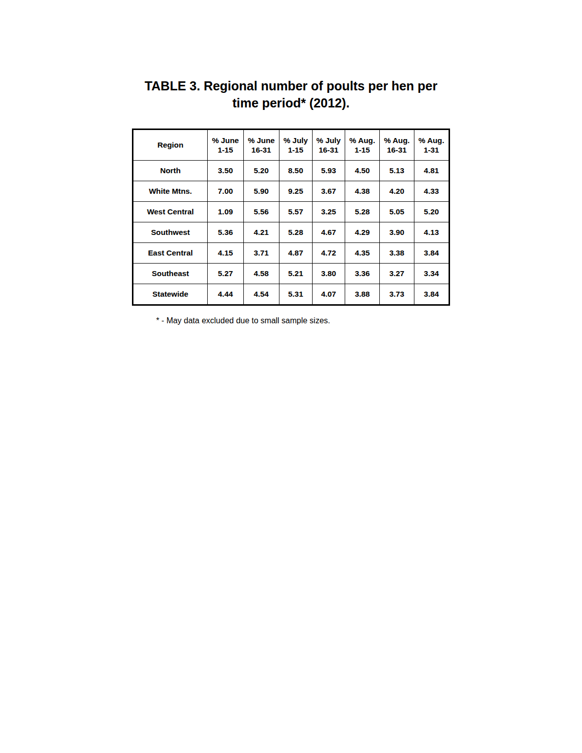TABLE 3. Regional number of poults per hen per time period* (2012).
| Region | % June 1-15 | % June 16-31 | % July 1-15 | % July 16-31 | % Aug. 1-15 | % Aug. 16-31 | % Aug. 1-31 |
| --- | --- | --- | --- | --- | --- | --- | --- |
| North | 3.50 | 5.20 | 8.50 | 5.93 | 4.50 | 5.13 | 4.81 |
| White Mtns. | 7.00 | 5.90 | 9.25 | 3.67 | 4.38 | 4.20 | 4.33 |
| West Central | 1.09 | 5.56 | 5.57 | 3.25 | 5.28 | 5.05 | 5.20 |
| Southwest | 5.36 | 4.21 | 5.28 | 4.67 | 4.29 | 3.90 | 4.13 |
| East Central | 4.15 | 3.71 | 4.87 | 4.72 | 4.35 | 3.38 | 3.84 |
| Southeast | 5.27 | 4.58 | 5.21 | 3.80 | 3.36 | 3.27 | 3.34 |
| Statewide | 4.44 | 4.54 | 5.31 | 4.07 | 3.88 | 3.73 | 3.84 |
* - May data excluded due to small sample sizes.